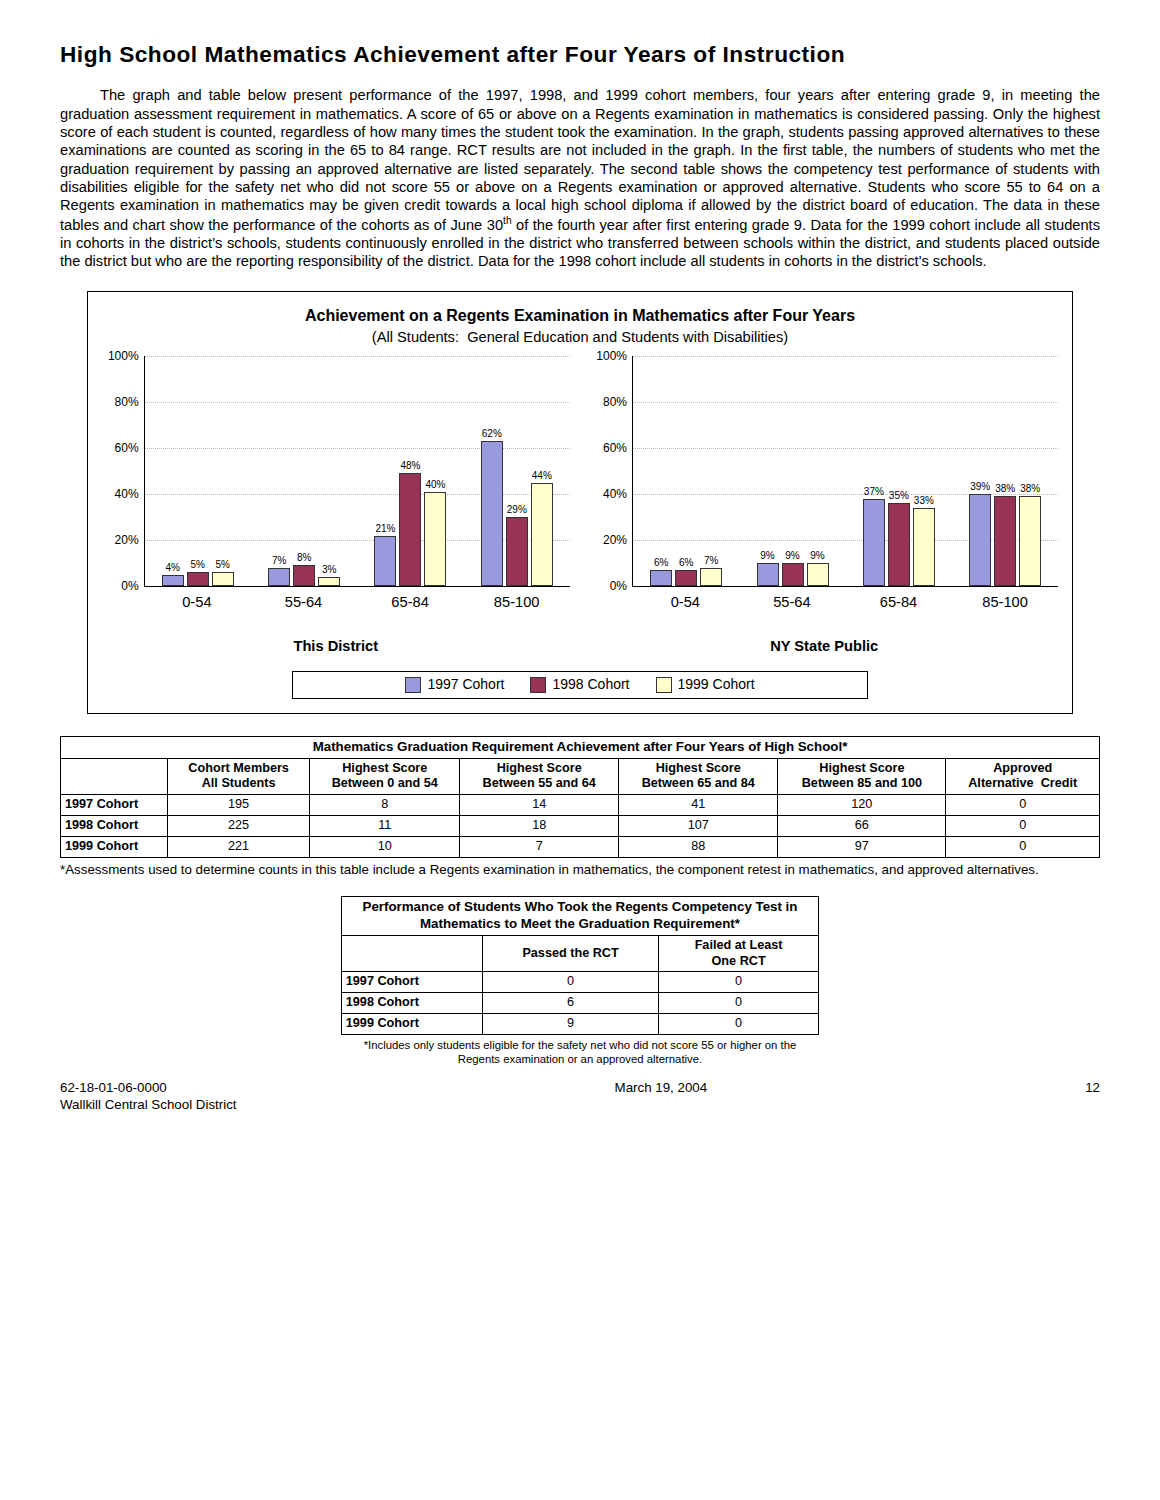High School Mathematics Achievement after Four Years of Instruction
The graph and table below present performance of the 1997, 1998, and 1999 cohort members, four years after entering grade 9, in meeting the graduation assessment requirement in mathematics. A score of 65 or above on a Regents examination in mathematics is considered passing. Only the highest score of each student is counted, regardless of how many times the student took the examination. In the graph, students passing approved alternatives to these examinations are counted as scoring in the 65 to 84 range. RCT results are not included in the graph. In the first table, the numbers of students who met the graduation requirement by passing an approved alternative are listed separately. The second table shows the competency test performance of students with disabilities eligible for the safety net who did not score 55 or above on a Regents examination or approved alternative. Students who score 55 to 64 on a Regents examination in mathematics may be given credit towards a local high school diploma if allowed by the district board of education. The data in these tables and chart show the performance of the cohorts as of June 30th of the fourth year after first entering grade 9. Data for the 1999 cohort include all students in cohorts in the district’s schools, students continuously enrolled in the district who transferred between schools within the district, and students placed outside the district but who are the reporting responsibility of the district. Data for the 1998 cohort include all students in cohorts in the district's schools.
Achievement on a Regents Examination in Mathematics after Four Years
(All Students: General Education and Students with Disabilities)
100%
80%
60%
40%
20%
0%
4%
5%
5%
7%
8%
3%
21%
48%
40%
62%
29%
44%
0-54
55-64
65-84
85-100
This District
100%
80%
60%
40%
20%
0%
6%
6%
7%
9%
9%
9%
37%
35%
33%
39%
38%
38%
0-54
55-64
65-84
85-100
NY State Public
1997 Cohort
1998 Cohort
1999 Cohort
| Mathematics Graduation Requirement Achievement after Four Years of High School* |
| --- |
| | Cohort Members All Students | Highest Score Between 0 and 54 | Highest Score Between 55 and 64 | Highest Score Between 65 and 84 | Highest Score Between 85 and 100 | Approved Alternative Credit |
| 1997 Cohort | 195 | 8 | 14 | 41 | 120 | 0 |
| 1998 Cohort | 225 | 11 | 18 | 107 | 66 | 0 |
| 1999 Cohort | 221 | 10 | 7 | 88 | 97 | 0 |
*Assessments used to determine counts in this table include a Regents examination in mathematics, the component retest in mathematics, and approved alternatives.
| Performance of Students Who Took the Regents Competency Test in Mathematics to Meet the Graduation Requirement* |
| --- |
| | Passed the RCT | Failed at Least One RCT |
| 1997 Cohort | 0 | 0 |
| 1998 Cohort | 6 | 0 |
| 1999 Cohort | 9 | 0 |
*Includes only students eligible for the safety net who did not score 55 or higher on the
Regents examination or an approved alternative.
62-18-01-06-0000
Wallkill Central School District
March 19, 2004
12